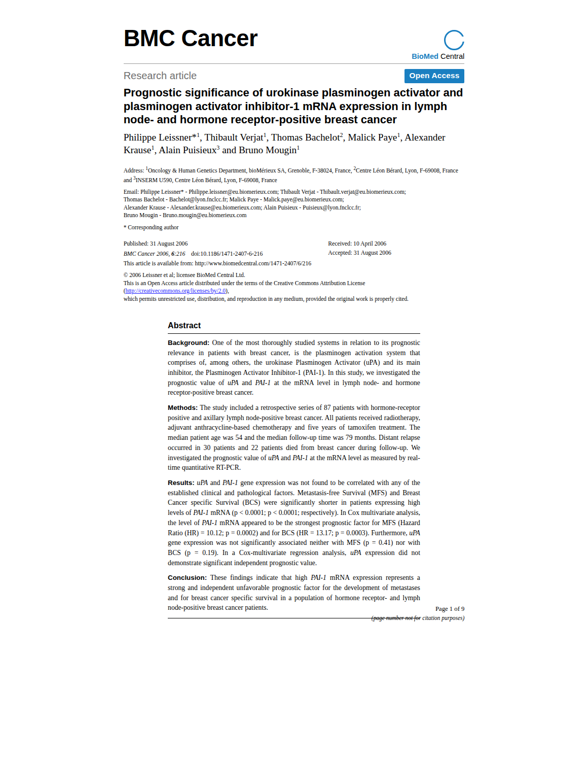BMC Cancer
BioMed Central
Research article
Open Access
Prognostic significance of urokinase plasminogen activator and plasminogen activator inhibitor-1 mRNA expression in lymph node- and hormone receptor-positive breast cancer
Philippe Leissner*1, Thibault Verjat1, Thomas Bachelot2, Malick Paye1, Alexander Krause1, Alain Puisieux3 and Bruno Mougin1
Address: 1Oncology & Human Genetics Department, bioMérieux SA, Grenoble, F-38024, France, 2Centre Léon Bérard, Lyon, F-69008, France and 3INSERM U590, Centre Léon Bérard, Lyon, F-69008, France
Email: Philippe Leissner* - Philippe.leissner@eu.biomerieux.com; Thibault Verjat - Thibault.verjat@eu.biomerieux.com;
Thomas Bachelot - Bachelot@lyon.fnclcc.fr; Malick Paye - Malick.paye@eu.biomerieux.com;
Alexander Krause - Alexander.krause@eu.biomerieux.com; Alain Puisieux - Puisieux@lyon.fnclcc.fr;
Bruno Mougin - Bruno.mougin@eu.biomerieux.com
* Corresponding author
Published: 31 August 2006
BMC Cancer 2006, 6:216 doi:10.1186/1471-2407-6-216
Received: 10 April 2006
Accepted: 31 August 2006
This article is available from: http://www.biomedcentral.com/1471-2407/6/216
© 2006 Leissner et al; licensee BioMed Central Ltd.
This is an Open Access article distributed under the terms of the Creative Commons Attribution License (http://creativecommons.org/licenses/by/2.0),
which permits unrestricted use, distribution, and reproduction in any medium, provided the original work is properly cited.
Abstract
Background: One of the most thoroughly studied systems in relation to its prognostic relevance in patients with breast cancer, is the plasminogen activation system that comprises of, among others, the urokinase Plasminogen Activator (uPA) and its main inhibitor, the Plasminogen Activator Inhibitor-1 (PAI-1). In this study, we investigated the prognostic value of uPA and PAI-1 at the mRNA level in lymph node- and hormone receptor-positive breast cancer.
Methods: The study included a retrospective series of 87 patients with hormone-receptor positive and axillary lymph node-positive breast cancer. All patients received radiotherapy, adjuvant anthracycline-based chemotherapy and five years of tamoxifen treatment. The median patient age was 54 and the median follow-up time was 79 months. Distant relapse occurred in 30 patients and 22 patients died from breast cancer during follow-up. We investigated the prognostic value of uPA and PAI-1 at the mRNA level as measured by real-time quantitative RT-PCR.
Results: uPA and PAI-1 gene expression was not found to be correlated with any of the established clinical and pathological factors. Metastasis-free Survival (MFS) and Breast Cancer specific Survival (BCS) were significantly shorter in patients expressing high levels of PAI-1 mRNA (p < 0.0001; p < 0.0001; respectively). In Cox multivariate analysis, the level of PAI-1 mRNA appeared to be the strongest prognostic factor for MFS (Hazard Ratio (HR) = 10.12; p = 0.0002) and for BCS (HR = 13.17; p = 0.0003). Furthermore, uPA gene expression was not significantly associated neither with MFS (p = 0.41) nor with BCS (p = 0.19). In a Cox-multivariate regression analysis, uPA expression did not demonstrate significant independent prognostic value.
Conclusion: These findings indicate that high PAI-1 mRNA expression represents a strong and independent unfavorable prognostic factor for the development of metastases and for breast cancer specific survival in a population of hormone receptor- and lymph node-positive breast cancer patients.
Page 1 of 9
(page number not for citation purposes)